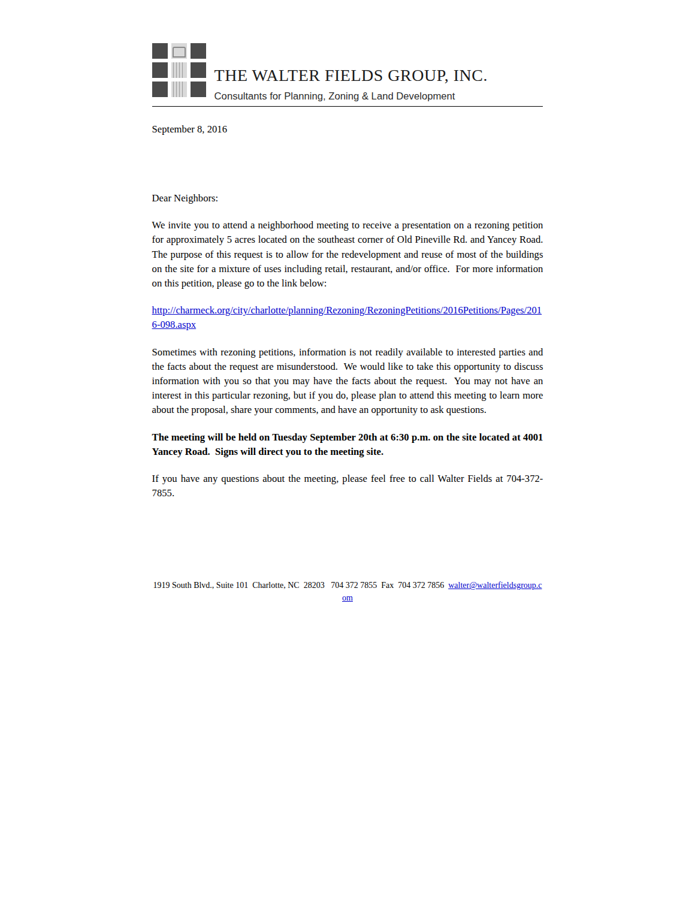THE WALTER FIELDS GROUP, INC.
Consultants for Planning, Zoning & Land Development
September 8, 2016
Dear Neighbors:
We invite you to attend a neighborhood meeting to receive a presentation on a rezoning petition for approximately 5 acres located on the southeast corner of Old Pineville Rd. and Yancey Road. The purpose of this request is to allow for the redevelopment and reuse of most of the buildings on the site for a mixture of uses including retail, restaurant, and/or office. For more information on this petition, please go to the link below:
http://charmeck.org/city/charlotte/planning/Rezoning/RezoningPetitions/2016Petitions/Pages/2016-098.aspx
Sometimes with rezoning petitions, information is not readily available to interested parties and the facts about the request are misunderstood. We would like to take this opportunity to discuss information with you so that you may have the facts about the request. You may not have an interest in this particular rezoning, but if you do, please plan to attend this meeting to learn more about the proposal, share your comments, and have an opportunity to ask questions.
The meeting will be held on Tuesday September 20th at 6:30 p.m. on the site located at 4001 Yancey Road. Signs will direct you to the meeting site.
If you have any questions about the meeting, please feel free to call Walter Fields at 704-372-7855.
1919 South Blvd., Suite 101 Charlotte, NC 28203 704 372 7855 Fax 704 372 7856 walter@walterfieldsgroup.com